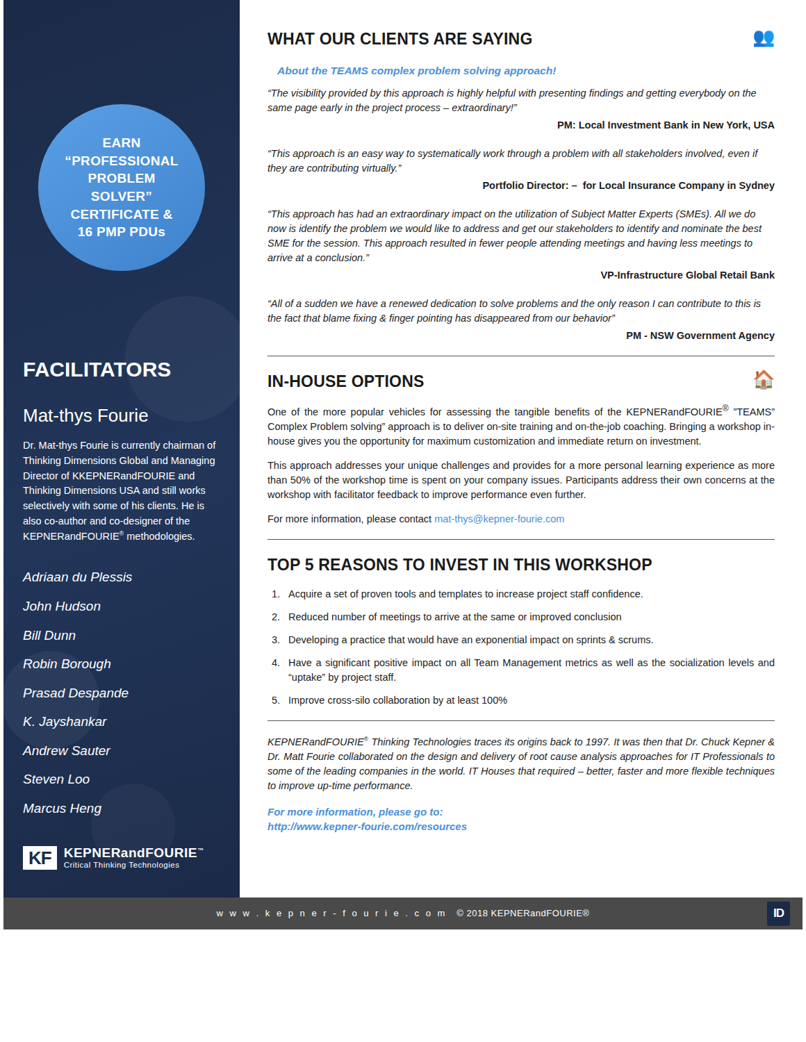EARN
“PROFESSIONAL
PROBLEM
SOLVER”
CERTIFICATE &
16 PMP PDUs
FACILITATORS
Mat-thys Fourie
Dr. Mat-thys Fourie is currently chairman of Thinking Dimensions Global and Managing Director of KKEPNERandFOURIE and Thinking Dimensions USA and still works selectively with some of his clients. He is also co-author and co-designer of the KEPNERandFOURIE® methodologies.
Adriaan du Plessis
John Hudson
Bill Dunn
Robin Borough
Prasad Despande
K. Jayshankar
Andrew Sauter
Steven Loo
Marcus Heng
KF
KEPNERandFOURIE™
Critical Thinking Technologies
WHAT OUR CLIENTS ARE SAYING
👥
About the TEAMS complex problem solving approach!
“The visibility provided by this approach is highly helpful with presenting findings and getting everybody on the same page early in the project process – extraordinary!”
PM: Local Investment Bank in New York, USA
“This approach is an easy way to systematically work through a problem with all stakeholders involved, even if they are contributing virtually.”
Portfolio Director: – for Local Insurance Company in Sydney
“This approach has had an extraordinary impact on the utilization of Subject Matter Experts (SMEs). All we do now is identify the problem we would like to address and get our stakeholders to identify and nominate the best SME for the session. This approach resulted in fewer people attending meetings and having less meetings to arrive at a conclusion.”
VP-Infrastructure Global Retail Bank
“All of a sudden we have a renewed dedication to solve problems and the only reason I can contribute to this is the fact that blame fixing & finger pointing has disappeared from our behavior”
PM - NSW Government Agency
IN-HOUSE OPTIONS
🏠
One of the more popular vehicles for assessing the tangible benefits of the KEPNERandFOURIE® ”TEAMS” Complex Problem solving” approach is to deliver on-site training and on-the-job coaching. Bringing a workshop in-house gives you the opportunity for maximum customization and immediate return on investment.
This approach addresses your unique challenges and provides for a more personal learning experience as more than 50% of the workshop time is spent on your company issues. Participants address their own concerns at the workshop with facilitator feedback to improve performance even further.
For more information, please contact mat-thys@kepner-fourie.com
TOP 5 REASONS TO INVEST IN THIS WORKSHOP
Acquire a set of proven tools and templates to increase project staff confidence.
Reduced number of meetings to arrive at the same or improved conclusion
Developing a practice that would have an exponential impact on sprints & scrums.
Have a significant positive impact on all Team Management metrics as well as the socialization levels and “uptake” by project staff.
Improve cross-silo collaboration by at least 100%
KEPNERandFOURIE® Thinking Technologies traces its origins back to 1997. It was then that Dr. Chuck Kepner & Dr. Matt Fourie collaborated on the design and delivery of root cause analysis approaches for IT Professionals to some of the leading companies in the world. IT Houses that required – better, faster and more flexible techniques to improve up-time performance.
For more information, please go to:
http://www.kepner-fourie.com/resources
w w w . k e p n e r - f o u r i e . c o m © 2018 KEPNERandFOURIE®
ID